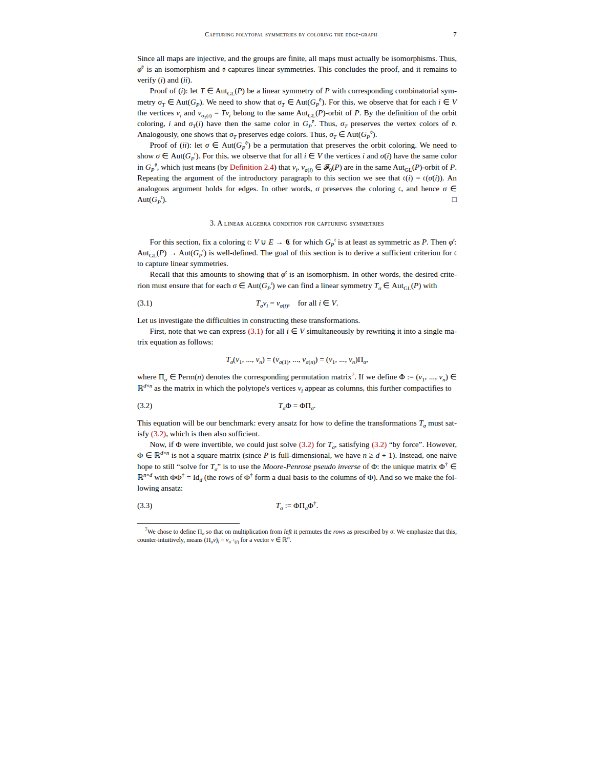Capturing polytopal symmetries by coloring the edge-graph 7
Since all maps are injective, and the groups are finite, all maps must actually be isomorphisms. Thus, φ𝔬 is an isomorphism and 𝔬 captures linear symmetries. This concludes the proof, and it remains to verify (i) and (ii).
Proof of (i): let T ∈ AutGL(P) be a linear symmetry of P with corresponding combinatorial symmetry σT ∈ Aut(GP). We need to show that σT ∈ Aut(GP𝔬). For this, we observe that for each i ∈ V the vertices vi and vσT(i) = Tvi belong to the same AutGL(P)-orbit of P. By the definition of the orbit coloring, i and σT(i) have then the same color in GP𝔬. Thus, σT preserves the vertex colors of 𝔬. Analogously, one shows that σT preserves edge colors. Thus, σT ∈ Aut(GP𝔬).
Proof of (ii): let σ ∈ Aut(GP𝔬) be a permutation that preserves the orbit coloring. We need to show σ ∈ Aut(GP𝔠). For this, we observe that for all i ∈ V the vertices i and σ(i) have the same color in GP𝔬, which just means (by Definition 2.4) that vi, vσ(i) ∈ 𝓕0(P) are in the same AutGL(P)-orbit of P. Repeating the argument of the introductory paragraph to this section we see that 𝔠(i) = 𝔠(σ(i)). An analogous argument holds for edges. In other words, σ preserves the coloring 𝔠, and hence σ ∈ Aut(GP𝔠). □
3. A linear algebra condition for capturing symmetries
For this section, fix a coloring 𝔠: V ∪ E → 𝕮 for which GP𝔠 is at least as symmetric as P. Then φ𝔠: AutGL(P) → Aut(GP𝔠) is well-defined. The goal of this section is to derive a sufficient criterion for 𝔠 to capture linear symmetries.
Recall that this amounts to showing that φ𝔠 is an isomorphism. In other words, the desired criterion must ensure that for each σ ∈ Aut(GP𝔠) we can find a linear symmetry Tσ ∈ AutGL(P) with
(3.1) Tσvi = vσ(i), for all i ∈ V.
Let us investigate the difficulties in constructing these transformations.
First, note that we can express (3.1) for all i ∈ V simultaneously by rewriting it into a single matrix equation as follows:
Tσ(v1, ..., vn) = (vσ(1), ..., vσ(n)) = (v1, ..., vn)Πσ,
where Πσ ∈ Perm(n) denotes the corresponding permutation matrix7. If we define Φ := (v1, ..., vn) ∈ ℝd×n as the matrix in which the polytope's vertices vi appear as columns, this further compactifies to
(3.2) Tσ Φ = ΦΠσ.
This equation will be our benchmark: every ansatz for how to define the transformations Tσ must satisfy (3.2), which is then also sufficient.
Now, if Φ were invertible, we could just solve (3.2) for Tσ, satisfying (3.2) “by force”. However, Φ ∈ ℝd×n is not a square matrix (since P is full-dimensional, we have n ≥ d + 1). Instead, one naive hope to still “solve for Tσ” is to use the Moore-Penrose pseudo inverse of Φ: the unique matrix Φ† ∈ ℝn×d with ΦΦ† = Idd (the rows of Φ† form a dual basis to the columns of Φ). And so we make the following ansatz:
(3.3) Tσ := ΦΠσΦ†.
7We chose to define Πσ so that on multiplication from left it permutes the rows as prescribed by σ. We emphasize that this, counter-intuitively, means (Πσv)i = vσ−1(i) for a vector v ∈ ℝn.